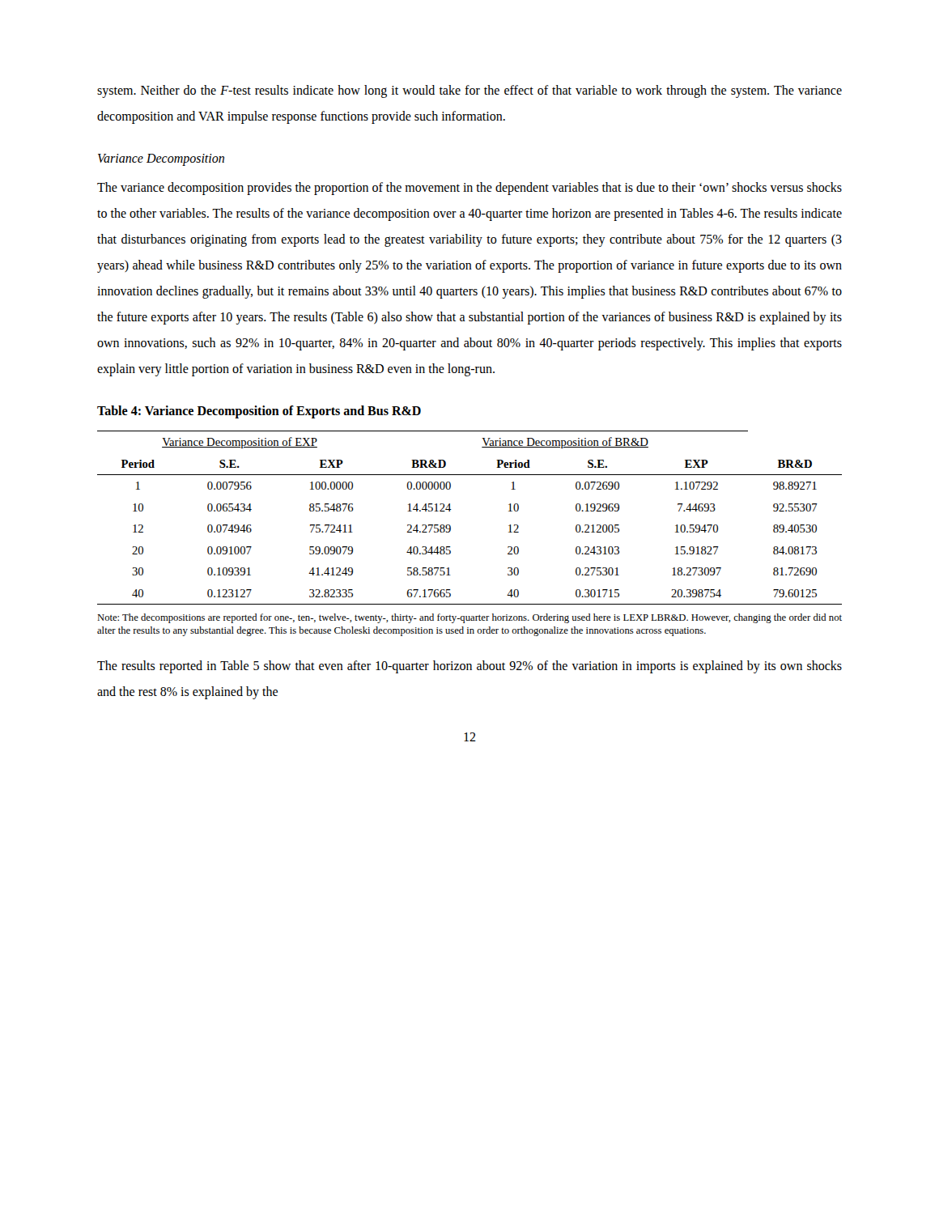system. Neither do the F-test results indicate how long it would take for the effect of that variable to work through the system. The variance decomposition and VAR impulse response functions provide such information.
Variance Decomposition
The variance decomposition provides the proportion of the movement in the dependent variables that is due to their ‘own’ shocks versus shocks to the other variables. The results of the variance decomposition over a 40-quarter time horizon are presented in Tables 4-6. The results indicate that disturbances originating from exports lead to the greatest variability to future exports; they contribute about 75% for the 12 quarters (3 years) ahead while business R&D contributes only 25% to the variation of exports. The proportion of variance in future exports due to its own innovation declines gradually, but it remains about 33% until 40 quarters (10 years). This implies that business R&D contributes about 67% to the future exports after 10 years. The results (Table 6) also show that a substantial portion of the variances of business R&D is explained by its own innovations, such as 92% in 10-quarter, 84% in 20-quarter and about 80% in 40-quarter periods respectively. This implies that exports explain very little portion of variation in business R&D even in the long-run.
Table 4: Variance Decomposition of Exports and Bus R&D
| Variance Decomposition of EXP | Variance Decomposition of BR&D |
| --- | --- |
| Period | S.E. | EXP | BR&D | Period | S.E. | EXP | BR&D |
| 1 | 0.007956 | 100.0000 | 0.000000 | 1 | 0.072690 | 1.107292 | 98.89271 |
| 10 | 0.065434 | 85.54876 | 14.45124 | 10 | 0.192969 | 7.44693 | 92.55307 |
| 12 | 0.074946 | 75.72411 | 24.27589 | 12 | 0.212005 | 10.59470 | 89.40530 |
| 20 | 0.091007 | 59.09079 | 40.34485 | 20 | 0.243103 | 15.91827 | 84.08173 |
| 30 | 0.109391 | 41.41249 | 58.58751 | 30 | 0.275301 | 18.273097 | 81.72690 |
| 40 | 0.123127 | 32.82335 | 67.17665 | 40 | 0.301715 | 20.398754 | 79.60125 |
Note: The decompositions are reported for one-, ten-, twelve-, twenty-, thirty- and forty-quarter horizons. Ordering used here is LEXP LBR&D. However, changing the order did not alter the results to any substantial degree. This is because Choleski decomposition is used in order to orthogonalize the innovations across equations.
The results reported in Table 5 show that even after 10-quarter horizon about 92% of the variation in imports is explained by its own shocks and the rest 8% is explained by the
12